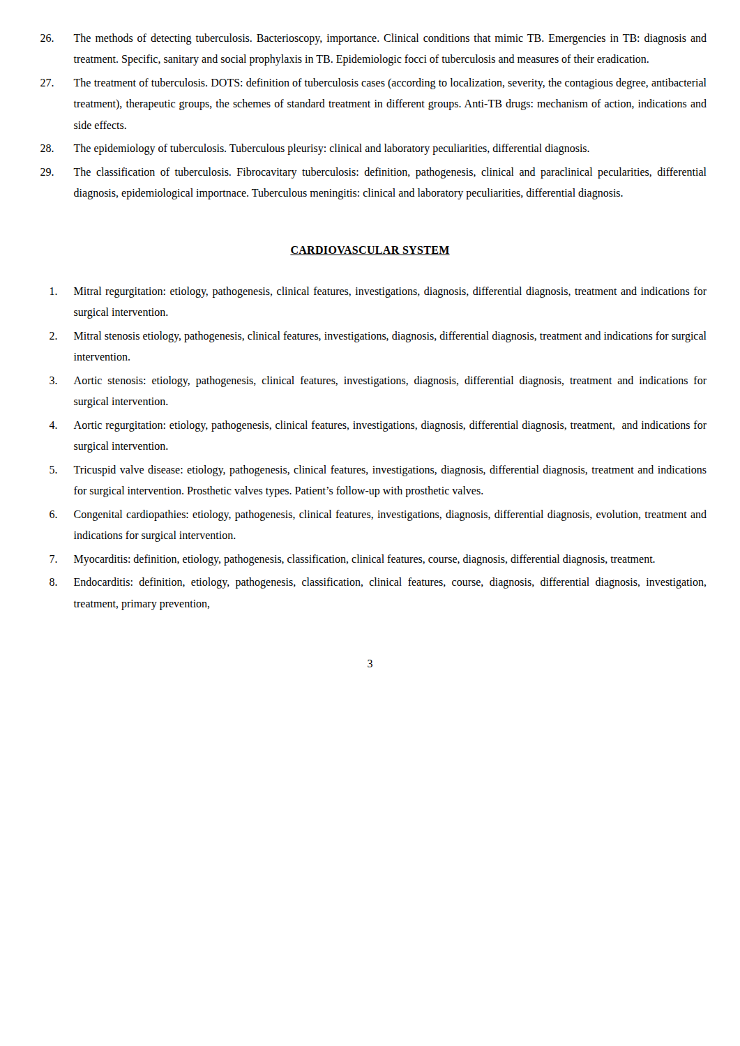The methods of detecting tuberculosis. Bacterioscopy, importance. Clinical conditions that mimic TB. Emergencies in TB: diagnosis and treatment. Specific, sanitary and social prophylaxis in TB. Epidemiologic focci of tuberculosis and measures of their eradication.
The treatment of tuberculosis. DOTS: definition of tuberculosis cases (according to localization, severity, the contagious degree, antibacterial treatment), therapeutic groups, the schemes of standard treatment in different groups. Anti-TB drugs: mechanism of action, indications and side effects.
The epidemiology of tuberculosis. Tuberculous pleurisy: clinical and laboratory peculiarities, differential diagnosis.
The classification of tuberculosis. Fibrocavitary tuberculosis: definition, pathogenesis, clinical and paraclinical pecularities, differential diagnosis, epidemiological importnace. Tuberculous meningitis: clinical and laboratory peculiarities, differential diagnosis.
CARDIOVASCULAR SYSTEM
Mitral regurgitation: etiology, pathogenesis, clinical features, investigations, diagnosis, differential diagnosis, treatment and indications for surgical intervention.
Mitral stenosis etiology, pathogenesis, clinical features, investigations, diagnosis, differential diagnosis, treatment and indications for surgical intervention.
Aortic stenosis: etiology, pathogenesis, clinical features, investigations, diagnosis, differential diagnosis, treatment and indications for surgical intervention.
Aortic regurgitation: etiology, pathogenesis, clinical features, investigations, diagnosis, differential diagnosis, treatment, and indications for surgical intervention.
Tricuspid valve disease: etiology, pathogenesis, clinical features, investigations, diagnosis, differential diagnosis, treatment and indications for surgical intervention. Prosthetic valves types. Patient’s follow-up with prosthetic valves.
Congenital cardiopathies: etiology, pathogenesis, clinical features, investigations, diagnosis, differential diagnosis, evolution, treatment and indications for surgical intervention.
Myocarditis: definition, etiology, pathogenesis, classification, clinical features, course, diagnosis, differential diagnosis, treatment.
Endocarditis: definition, etiology, pathogenesis, classification, clinical features, course, diagnosis, differential diagnosis, investigation, treatment, primary prevention,
3